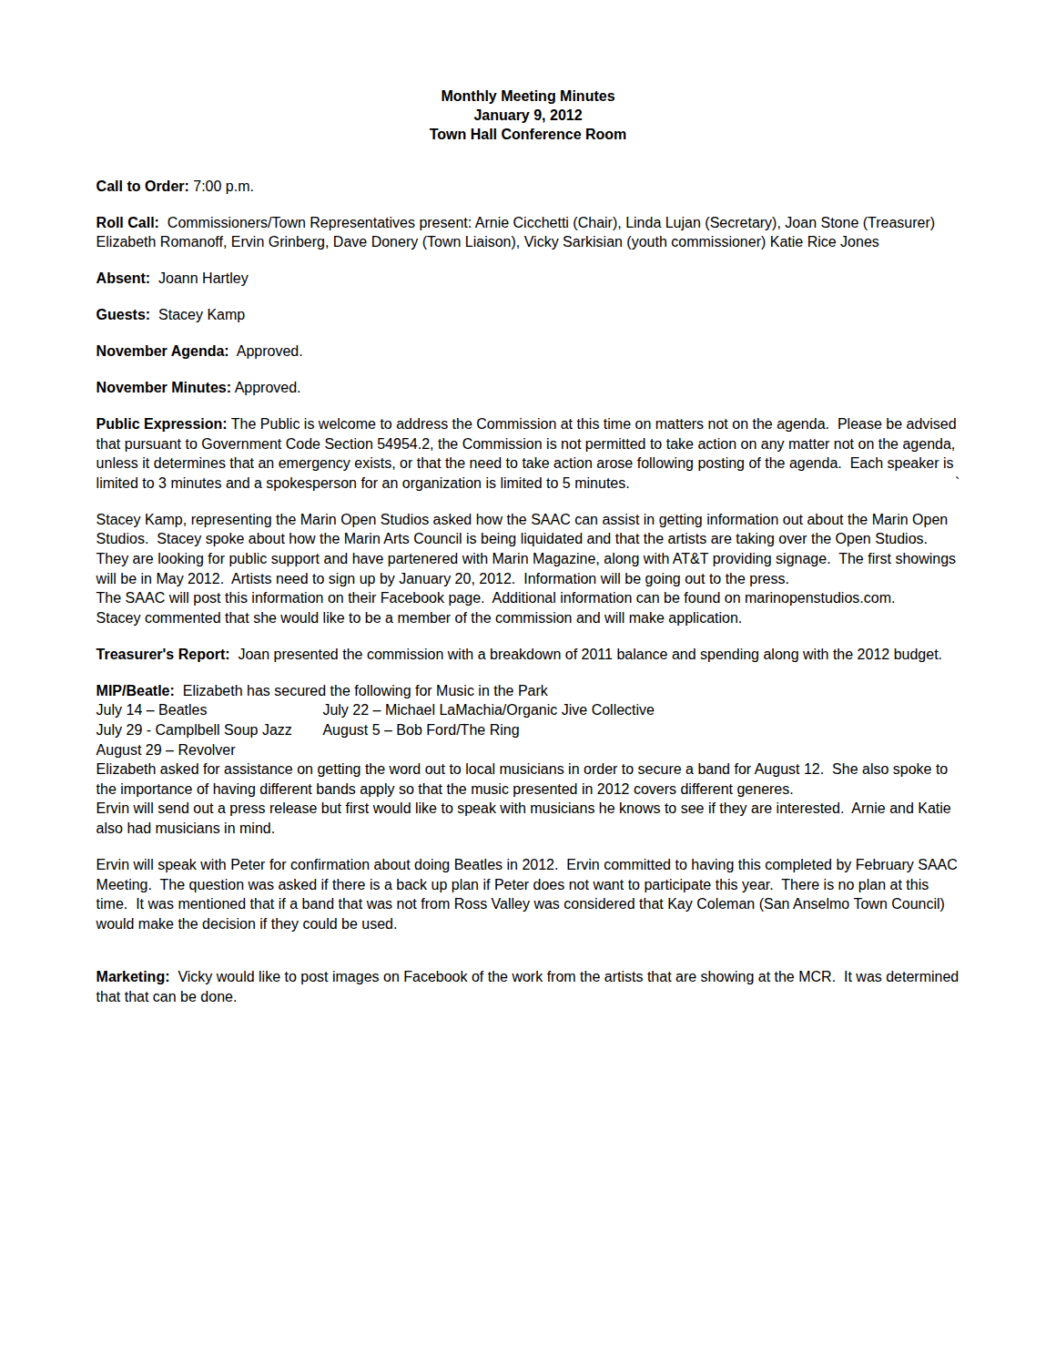Monthly Meeting Minutes
January 9, 2012
Town Hall Conference Room
Call to Order: 7:00 p.m.
Roll Call: Commissioners/Town Representatives present: Arnie Cicchetti (Chair), Linda Lujan (Secretary), Joan Stone (Treasurer) Elizabeth Romanoff, Ervin Grinberg, Dave Donery (Town Liaison), Vicky Sarkisian (youth commissioner) Katie Rice Jones
Absent: Joann Hartley
Guests: Stacey Kamp
November Agenda: Approved.
November Minutes: Approved.
Public Expression: The Public is welcome to address the Commission at this time on matters not on the agenda. Please be advised that pursuant to Government Code Section 54954.2, the Commission is not permitted to take action on any matter not on the agenda, unless it determines that an emergency exists, or that the need to take action arose following posting of the agenda. Each speaker is limited to 3 minutes and a spokesperson for an organization is limited to 5 minutes.`
Stacey Kamp, representing the Marin Open Studios asked how the SAAC can assist in getting information out about the Marin Open Studios. Stacey spoke about how the Marin Arts Council is being liquidated and that the artists are taking over the Open Studios. They are looking for public support and have partenered with Marin Magazine, along with AT&T providing signage. The first showings will be in May 2012. Artists need to sign up by January 20, 2012. Information will be going out to the press.
The SAAC will post this information on their Facebook page. Additional information can be found on marinopenstudios.com.
Stacey commented that she would like to be a member of the commission and will make application.
Treasurer's Report: Joan presented the commission with a breakdown of 2011 balance and spending along with the 2012 budget.
MIP/Beatle: Elizabeth has secured the following for Music in the Park
| July 14 – Beatles | July 22 – Michael LaMachia/Organic Jive Collective |
| July 29 - Camplbell Soup Jazz | August 5 – Bob Ford/The Ring |
| August 29 – Revolver | |
Elizabeth asked for assistance on getting the word out to local musicians in order to secure a band for August 12. She also spoke to the importance of having different bands apply so that the music presented in 2012 covers different generes.
Ervin will send out a press release but first would like to speak with musicians he knows to see if they are interested. Arnie and Katie also had musicians in mind.
Ervin will speak with Peter for confirmation about doing Beatles in 2012. Ervin committed to having this completed by February SAAC Meeting. The question was asked if there is a back up plan if Peter does not want to participate this year. There is no plan at this time. It was mentioned that if a band that was not from Ross Valley was considered that Kay Coleman (San Anselmo Town Council) would make the decision if they could be used.
Marketing: Vicky would like to post images on Facebook of the work from the artists that are showing at the MCR. It was determined that that can be done.